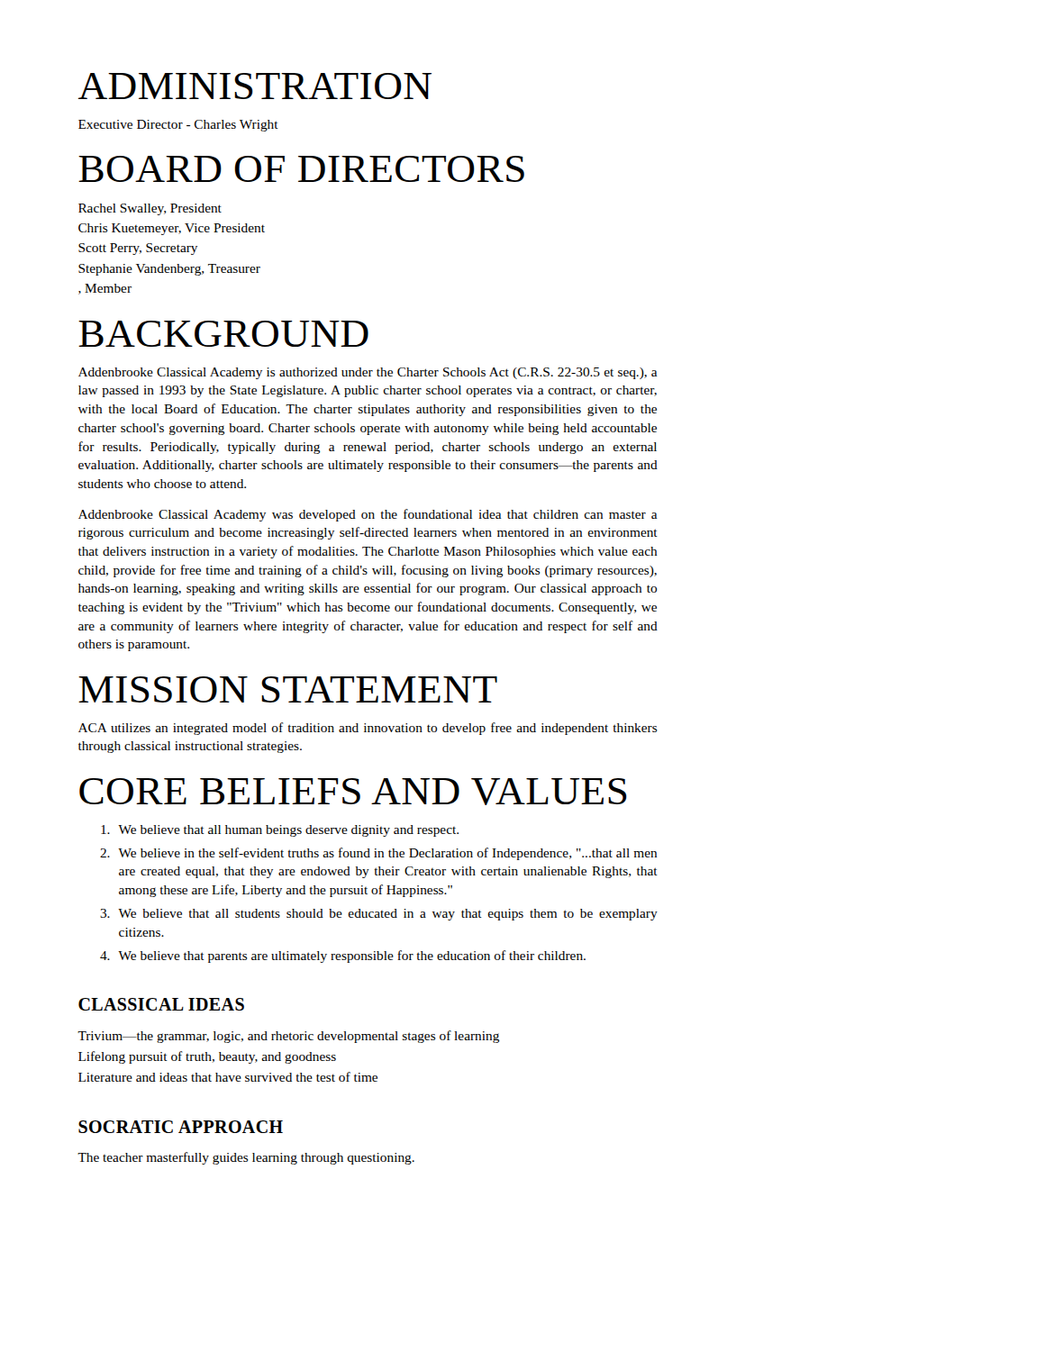ADMINISTRATION
Executive Director - Charles Wright
BOARD OF DIRECTORS
Rachel Swalley, President
Chris Kuetemeyer, Vice President
Scott Perry, Secretary
Stephanie Vandenberg, Treasurer
, Member
BACKGROUND
Addenbrooke Classical Academy is authorized under the Charter Schools Act (C.R.S. 22-30.5 et seq.), a law passed in 1993 by the State Legislature. A public charter school operates via a contract, or charter, with the local Board of Education. The charter stipulates authority and responsibilities given to the charter school's governing board. Charter schools operate with autonomy while being held accountable for results. Periodically, typically during a renewal period, charter schools undergo an external evaluation. Additionally, charter schools are ultimately responsible to their consumers—the parents and students who choose to attend.
Addenbrooke Classical Academy was developed on the foundational idea that children can master a rigorous curriculum and become increasingly self-directed learners when mentored in an environment that delivers instruction in a variety of modalities. The Charlotte Mason Philosophies which value each child, provide for free time and training of a child's will, focusing on living books (primary resources), hands-on learning, speaking and writing skills are essential for our program. Our classical approach to teaching is evident by the "Trivium" which has become our foundational documents. Consequently, we are a community of learners where integrity of character, value for education and respect for self and others is paramount.
MISSION STATEMENT
ACA utilizes an integrated model of tradition and innovation to develop free and independent thinkers through classical instructional strategies.
CORE BELIEFS AND VALUES
We believe that all human beings deserve dignity and respect.
We believe in the self-evident truths as found in the Declaration of Independence, "...that all men are created equal, that they are endowed by their Creator with certain unalienable Rights, that among these are Life, Liberty and the pursuit of Happiness."
We believe that all students should be educated in a way that equips them to be exemplary citizens.
We believe that parents are ultimately responsible for the education of their children.
CLASSICAL IDEAS
Trivium—the grammar, logic, and rhetoric developmental stages of learning
Lifelong pursuit of truth, beauty, and goodness
Literature and ideas that have survived the test of time
SOCRATIC APPROACH
The teacher masterfully guides learning through questioning.